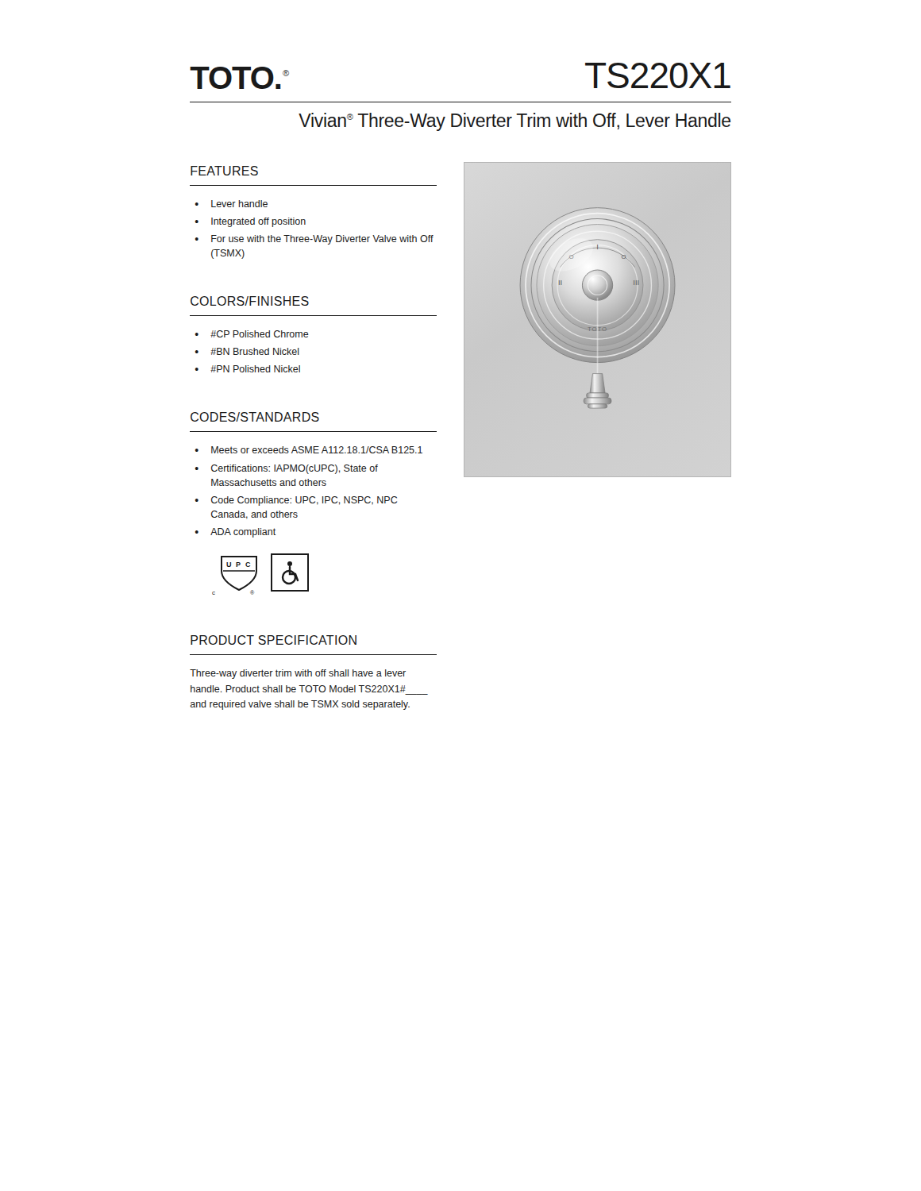TOTO.®
TS220X1
Vivian® Three-Way Diverter Trim with Off, Lever Handle
FEATURES
Lever handle
Integrated off position
For use with the Three-Way Diverter Valve with Off (TSMX)
COLORS/FINISHES
#CP Polished Chrome
#BN Brushed Nickel
#PN Polished Nickel
CODES/STANDARDS
Meets or exceeds ASME A112.18.1/CSA B125.1
Certifications: IAPMO(cUPC), State of Massachusetts and others
Code Compliance: UPC, IPC, NSPC, NPC Canada, and others
ADA compliant
U P C c ®
PRODUCT SPECIFICATION
Three-way diverter trim with off shall have a lever handle. Product shall be TOTO Model TS220X1#____ and required valve shall be TSMX sold separately.
I O O II III TOTO